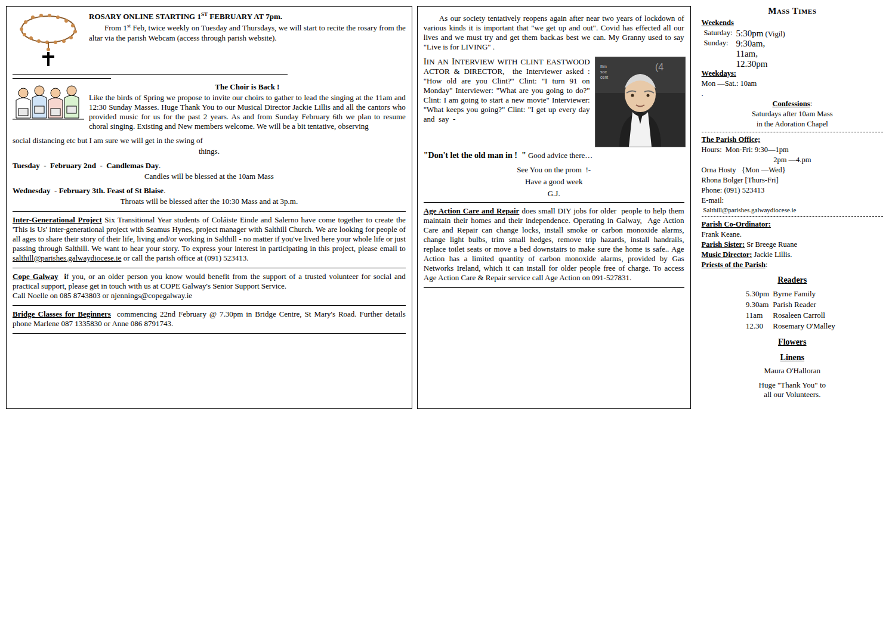ROSARY ONLINE STARTING 1ST FEBRUARY AT 7pm.
From 1st Feb, twice weekly on Tuesday and Thursdays, we will start to recite the rosary from the altar via the parish Webcam (access through parish website).
The Choir is Back !
Like the birds of Spring we propose to invite our choirs to gather to lead the singing at the 11am and 12:30 Sunday Masses. Huge Thank You to our Musical Director Jackie Lillis and all the cantors who provided music for us for the past 2 years. As and from Sunday February 6th we plan to resume choral singing. Existing and New members welcome. We will be a bit tentative, observing
social distancing etc but I am sure we will get in the swing of
things.
Tuesday - February 2nd - Candlemas Day.
Candles will be blessed at the 10am Mass
Wednesday - February 3th. Feast of St Blaise.
Throats will be blessed after the 10:30 Mass and at 3p.m.
Inter-Generational Project Six Transitional Year students of Coláiste Einde and Salerno have come together to create the 'This is Us' inter-generational project with Seamus Hynes, project manager with Salthill Church. We are looking for people of all ages to share their story of their life, living and/or working in Salthill - no matter if you've lived here your whole life or just passing through Salthill. We want to hear your story. To express your interest in participating in this project, please email to salthill@parishes.galwaydiocese.ie or call the parish office at (091) 523413.
Cope Galway if you, or an older person you know would benefit from the support of a trusted volunteer for social and practical support, please get in touch with us at COPE Galway's Senior Support Service.
Call Noelle on 085 8743803 or njennings@copegalway.ie
Bridge Classes for Beginners commencing 22nd February @ 7.30pm in Bridge Centre, St Mary's Road. Further details phone Marlene 087 1335830 or Anne 086 8791743.
As our society tentatively reopens again after near two years of lockdown of various kinds it is important that "we get up and out". Covid has effected all our lives and we must try and get them back.as best we can. My Granny used to say "Live is for LIVING" .
film soc cent (4
IIN AN INTERVIEW WITH CLINT EASTWOOD ACTOR & DIRECTOR, the Interviewer asked : "How old are you Clint?" Clint: "I turn 91 on Monday" Interviewer: "What are you going to do?" Clint: I am going to start a new movie" Interviewer: "What keeps you going?" Clint: "I get up every day and say -
"Don't let the old man in ! " Good advice there…
See You on the prom !-
Have a good week
G.J.
Age Action Care and Repair does small DIY jobs for older people to help them maintain their homes and their independence. Operating in Galway, Age Action Care and Repair can change locks, install smoke or carbon monoxide alarms, change light bulbs, trim small hedges, remove trip hazards, install handrails, replace toilet seats or move a bed downstairs to make sure the home is safe.. Age Action has a limited quantity of carbon monoxide alarms, provided by Gas Networks Ireland, which it can install for older people free of charge. To access Age Action Care & Repair service call Age Action on 091-527831.
Mass Times
Weekends
| Saturday: | 5:30pm (Vigil) |
| Sunday: | 9:30am, |
| | 11am, |
| | 12.30pm |
Weekdays:
Mon —Sat.: 10am
.
Confessions:
Saturdays after 10am Mass
in the Adoration Chapel
The Parish Office;
Hours: Mon-Fri: 9:30—1pm
2pm —4.pm
Orna Hosty {Mon —Wed}
Rhona Bolger [Thurs-Fri]
Phone: (091) 523413
E-mail:
Salthill@parishes.galwaydiocese.ie
Parish Co-Ordinator:
Frank Keane.
Parish Sister: Sr Breege Ruane
Music Director: Jackie Lillis.
Priests of the Parish:
Readers
| 5.30pm | Byrne Family |
| 9.30am | Parish Reader |
| 11am | Rosaleen Carroll |
| 12.30 | Rosemary O'Malley |
Flowers
Linens
Maura O'Halloran
Huge "Thank You" to
all our Volunteers.